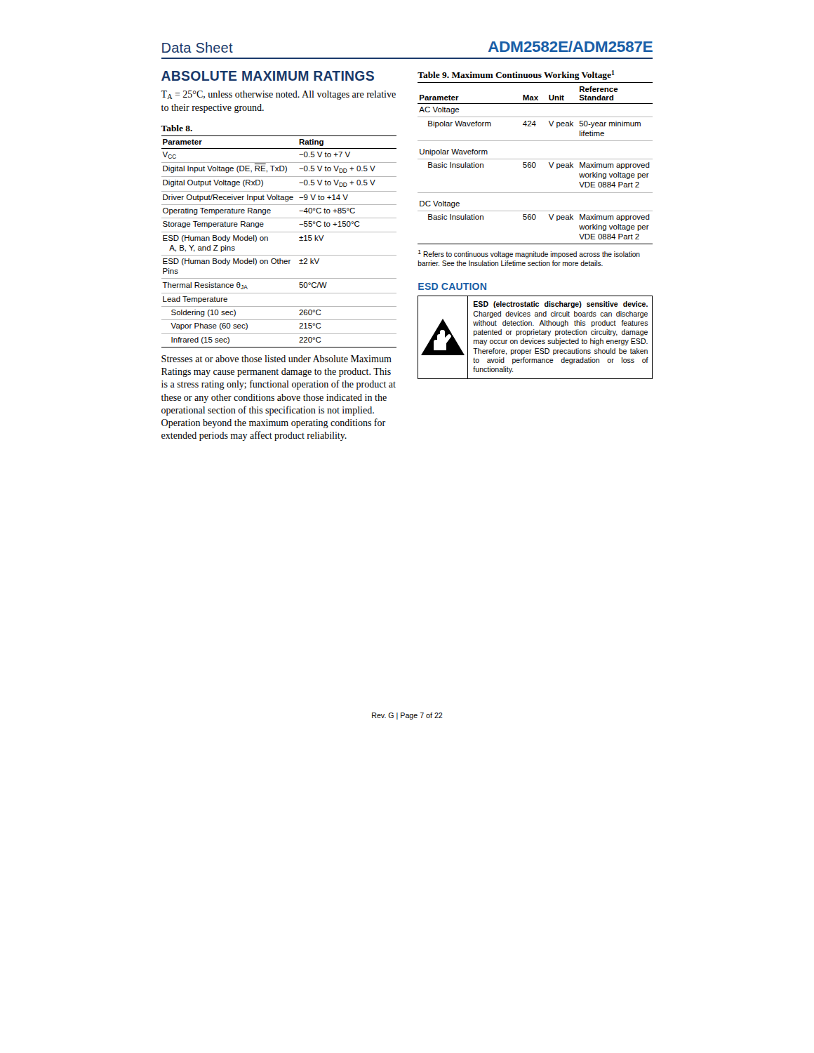Data Sheet
ADM2582E/ADM2587E
ABSOLUTE MAXIMUM RATINGS
TA = 25°C, unless otherwise noted. All voltages are relative to their respective ground.
Table 8.
| Parameter | Rating |
| --- | --- |
| V CC | −0.5 V to +7 V |
| Digital Input Voltage (DE, RE , TxD) | −0.5 V to V DD + 0.5 V |
| Digital Output Voltage (RxD) | −0.5 V to V DD + 0.5 V |
| Driver Output/Receiver Input Voltage | −9 V to +14 V |
| Operating Temperature Range | −40°C to +85°C |
| Storage Temperature Range | −55°C to +150°C |
| ESD (Human Body Model) on A, B, Y, and Z pins | ±15 kV |
| ESD (Human Body Model) on Other Pins | ±2 kV |
| Thermal Resistance θ JA | 50°C/W |
| Lead Temperature | |
| Soldering (10 sec) | 260°C |
| Vapor Phase (60 sec) | 215°C |
| Infrared (15 sec) | 220°C |
Stresses at or above those listed under Absolute Maximum Ratings may cause permanent damage to the product. This is a stress rating only; functional operation of the product at these or any other conditions above those indicated in the operational section of this specification is not implied. Operation beyond the maximum operating conditions for extended periods may affect product reliability.
Table 9. Maximum Continuous Working Voltage1
| Parameter | Max | Unit | Reference Standard |
| --- | --- | --- | --- |
| AC Voltage | | | |
| Bipolar Waveform | 424 | V peak | 50-year minimum lifetime |
| Unipolar Waveform | | | |
| Basic Insulation | 560 | V peak | Maximum approved working voltage per VDE 0884 Part 2 |
| DC Voltage | | | |
| Basic Insulation | 560 | V peak | Maximum approved working voltage per VDE 0884 Part 2 |
1 Refers to continuous voltage magnitude imposed across the isolation barrier. See the Insulation Lifetime section for more details.
ESD CAUTION
ESD (electrostatic discharge) sensitive device. Charged devices and circuit boards can discharge without detection. Although this product features patented or proprietary protection circuitry, damage may occur on devices subjected to high energy ESD. Therefore, proper ESD precautions should be taken to avoid performance degradation or loss of functionality.
Rev. G | Page 7 of 22